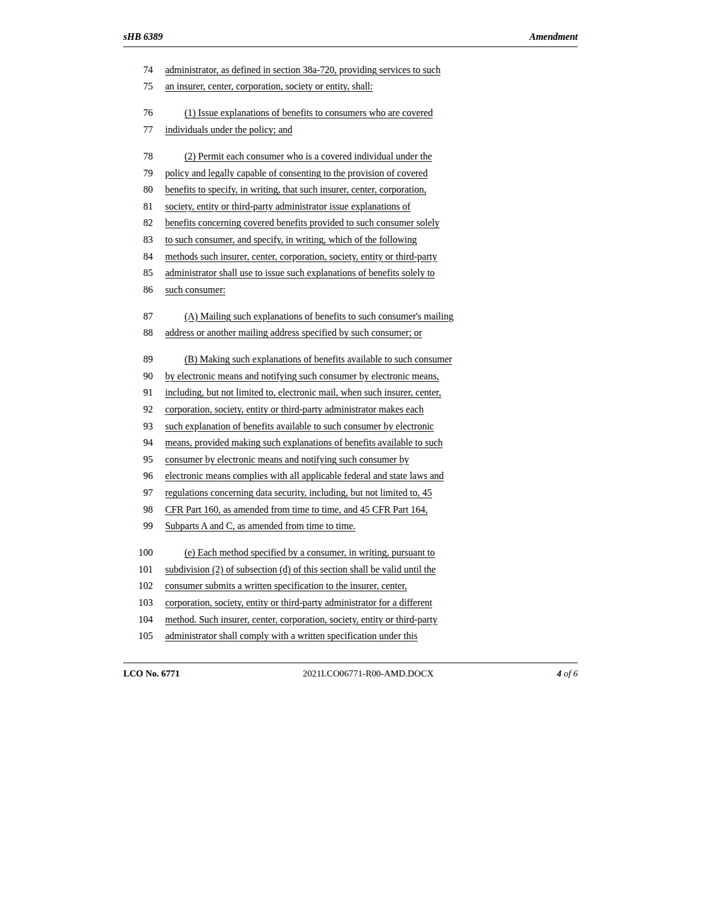sHB 6389 Amendment
| 74 | administrator, as defined in section 38a-720, providing services to such |
| 75 | an insurer, center, corporation, society or entity, shall: |
| 76 | (1) Issue explanations of benefits to consumers who are covered |
| 77 | individuals under the policy; and |
| 78 | (2) Permit each consumer who is a covered individual under the |
| 79 | policy and legally capable of consenting to the provision of covered |
| 80 | benefits to specify, in writing, that such insurer, center, corporation, |
| 81 | society, entity or third-party administrator issue explanations of |
| 82 | benefits concerning covered benefits provided to such consumer solely |
| 83 | to such consumer, and specify, in writing, which of the following |
| 84 | methods such insurer, center, corporation, society, entity or third-party |
| 85 | administrator shall use to issue such explanations of benefits solely to |
| 86 | such consumer: |
| 87 | (A) Mailing such explanations of benefits to such consumer's mailing |
| 88 | address or another mailing address specified by such consumer; or |
| 89 | (B) Making such explanations of benefits available to such consumer |
| 90 | by electronic means and notifying such consumer by electronic means, |
| 91 | including, but not limited to, electronic mail, when such insurer, center, |
| 92 | corporation, society, entity or third-party administrator makes each |
| 93 | such explanation of benefits available to such consumer by electronic |
| 94 | means, provided making such explanations of benefits available to such |
| 95 | consumer by electronic means and notifying such consumer by |
| 96 | electronic means complies with all applicable federal and state laws and |
| 97 | regulations concerning data security, including, but not limited to, 45 |
| 98 | CFR Part 160, as amended from time to time, and 45 CFR Part 164, |
| 99 | Subparts A and C, as amended from time to time. |
| 100 | (e) Each method specified by a consumer, in writing, pursuant to |
| 101 | subdivision (2) of subsection (d) of this section shall be valid until the |
| 102 | consumer submits a written specification to the insurer, center, |
| 103 | corporation, society, entity or third-party administrator for a different |
| 104 | method. Such insurer, center, corporation, society, entity or third-party |
| 105 | administrator shall comply with a written specification under this |
LCO No. 6771 2021LCO06771-R00-AMD.DOCX 4 of 6